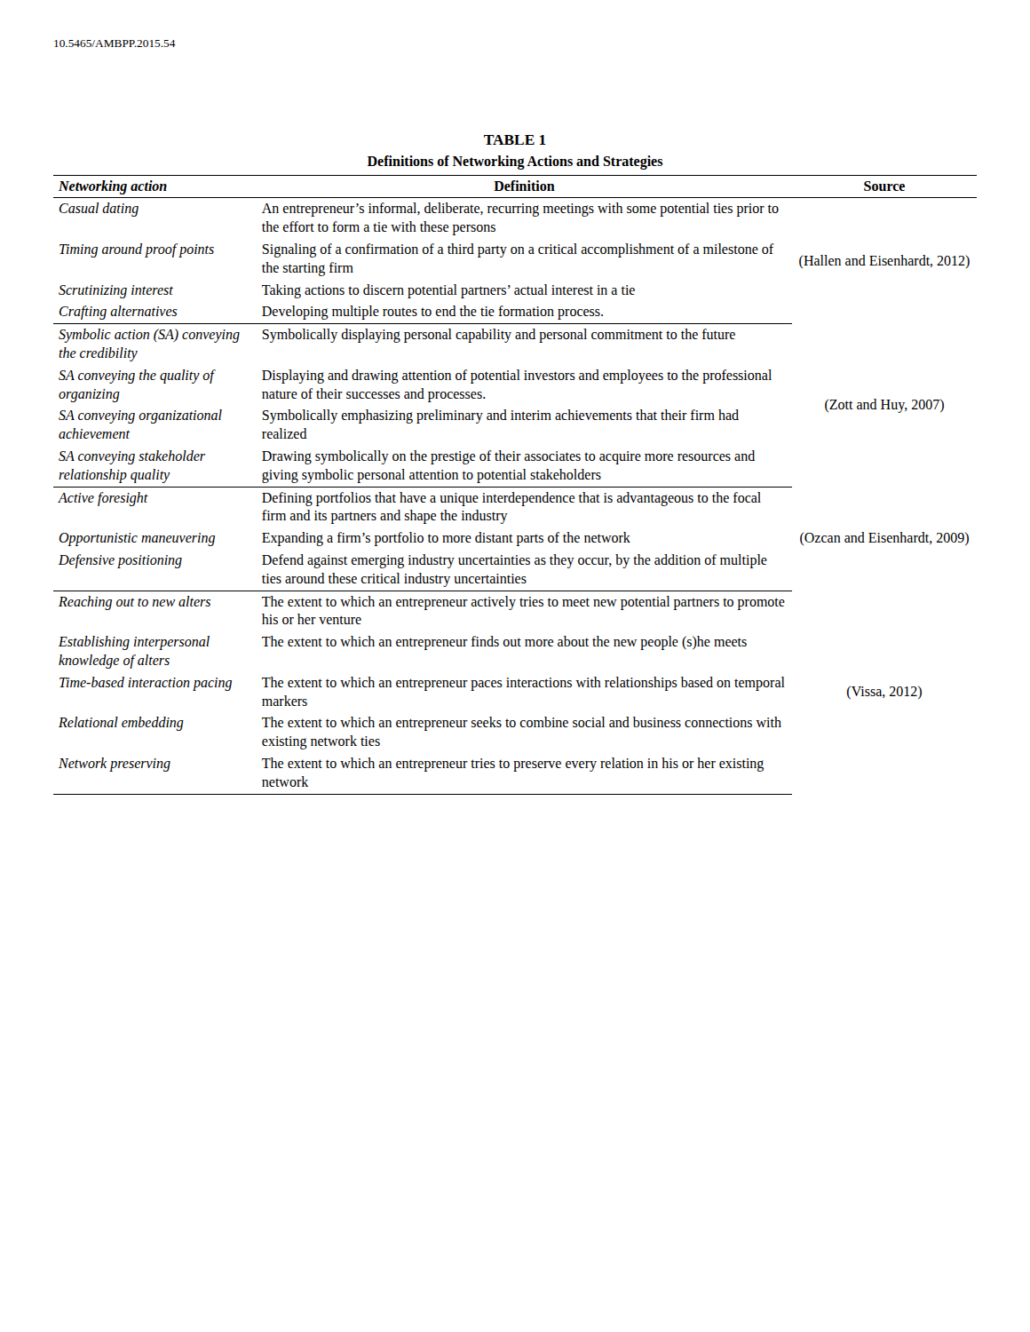10.5465/AMBPP.2015.54
TABLE 1
Definitions of Networking Actions and Strategies
| Networking action | Definition | Source |
| --- | --- | --- |
| Casual dating | An entrepreneur’s informal, deliberate, recurring meetings with some potential ties prior to the effort to form a tie with these persons | (Hallen and Eisenhardt, 2012) |
| Timing around proof points | Signaling of a confirmation of a third party on a critical accomplishment of a milestone of the starting firm |
| Scrutinizing interest | Taking actions to discern potential partners’ actual interest in a tie |
| Crafting alternatives | Developing multiple routes to end the tie formation process. |
| Symbolic action (SA) conveying the credibility | Symbolically displaying personal capability and personal commitment to the future | (Zott and Huy, 2007) |
| SA conveying the quality of organizing | Displaying and drawing attention of potential investors and employees to the professional nature of their successes and processes. |
| SA conveying organizational achievement | Symbolically emphasizing preliminary and interim achievements that their firm had realized |
| SA conveying stakeholder relationship quality | Drawing symbolically on the prestige of their associates to acquire more resources and giving symbolic personal attention to potential stakeholders |
| Active foresight | Defining portfolios that have a unique interdependence that is advantageous to the focal firm and its partners and shape the industry | (Ozcan and Eisenhardt, 2009) |
| Opportunistic maneuvering | Expanding a firm’s portfolio to more distant parts of the network |
| Defensive positioning | Defend against emerging industry uncertainties as they occur, by the addition of multiple ties around these critical industry uncertainties |
| Reaching out to new alters | The extent to which an entrepreneur actively tries to meet new potential partners to promote his or her venture | (Vissa, 2012) |
| Establishing interpersonal knowledge of alters | The extent to which an entrepreneur finds out more about the new people (s)he meets |
| Time-based interaction pacing | The extent to which an entrepreneur paces interactions with relationships based on temporal markers |
| Relational embedding | The extent to which an entrepreneur seeks to combine social and business connections with existing network ties |
| Network preserving | The extent to which an entrepreneur tries to preserve every relation in his or her existing network |